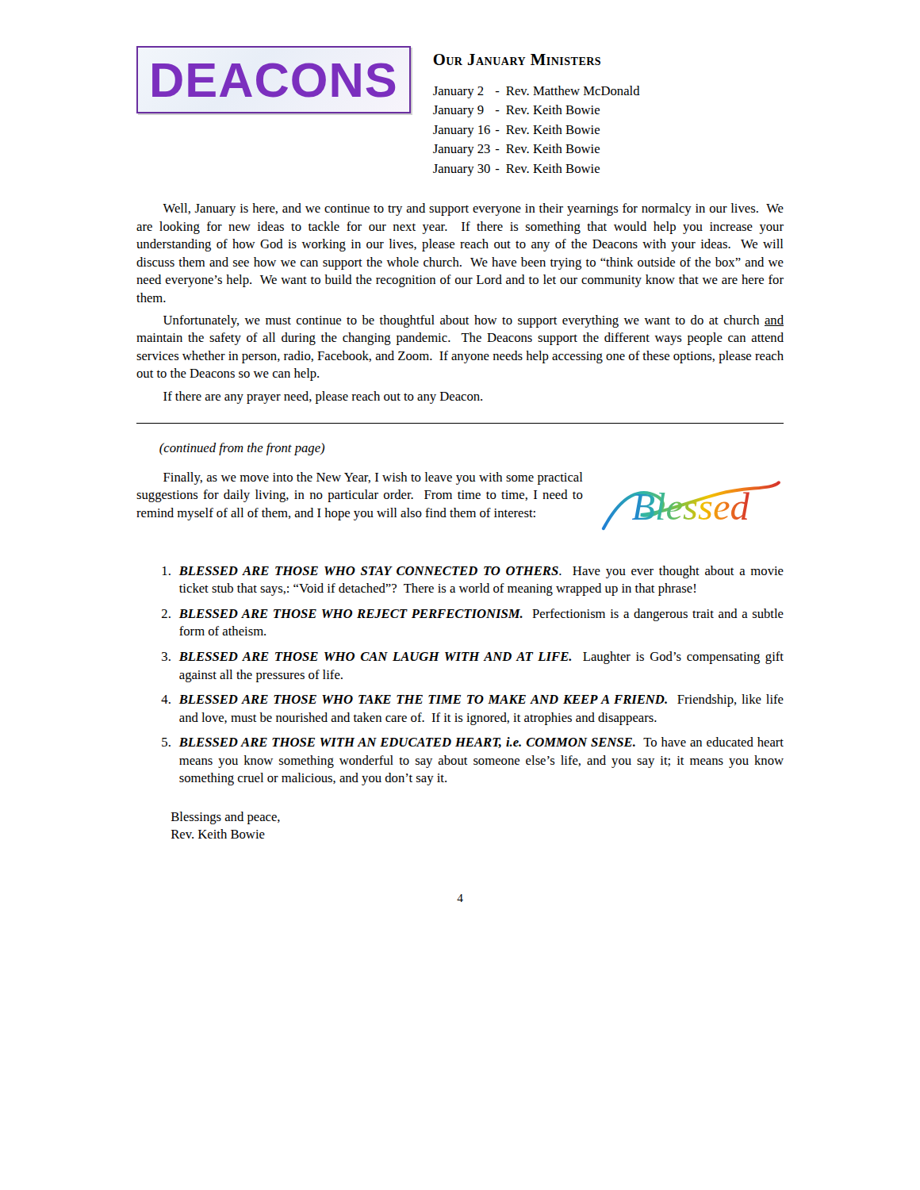DEACONS
Our January Ministers
| January 2 | - | Rev. Matthew McDonald |
| January 9 | - | Rev. Keith Bowie |
| January 16 | - | Rev. Keith Bowie |
| January 23 | - | Rev. Keith Bowie |
| January 30 | - | Rev. Keith Bowie |
Well, January is here, and we continue to try and support everyone in their yearnings for normalcy in our lives. We are looking for new ideas to tackle for our next year. If there is something that would help you increase your understanding of how God is working in our lives, please reach out to any of the Deacons with your ideas. We will discuss them and see how we can support the whole church. We have been trying to “think outside of the box” and we need everyone’s help. We want to build the recognition of our Lord and to let our community know that we are here for them.
Unfortunately, we must continue to be thoughtful about how to support everything we want to do at church and maintain the safety of all during the changing pandemic. The Deacons support the different ways people can attend services whether in person, radio, Facebook, and Zoom. If anyone needs help accessing one of these options, please reach out to the Deacons so we can help.
If there are any prayer need, please reach out to any Deacon.
(continued from the front page)
Blessed
Finally, as we move into the New Year, I wish to leave you with some practical suggestions for daily living, in no particular order. From time to time, I need to remind myself of all of them, and I hope you will also find them of interest:
BLESSED ARE THOSE WHO STAY CONNECTED TO OTHERS. Have you ever thought about a movie ticket stub that says,: “Void if detached”? There is a world of meaning wrapped up in that phrase!
BLESSED ARE THOSE WHO REJECT PERFECTIONISM. Perfectionism is a dangerous trait and a subtle form of atheism.
BLESSED ARE THOSE WHO CAN LAUGH WITH AND AT LIFE. Laughter is God’s compensating gift against all the pressures of life.
BLESSED ARE THOSE WHO TAKE THE TIME TO MAKE AND KEEP A FRIEND. Friendship, like life and love, must be nourished and taken care of. If it is ignored, it atrophies and disappears.
BLESSED ARE THOSE WITH AN EDUCATED HEART, i.e. COMMON SENSE. To have an educated heart means you know something wonderful to say about someone else’s life, and you say it; it means you know something cruel or malicious, and you don’t say it.
Blessings and peace,
Rev. Keith Bowie
4